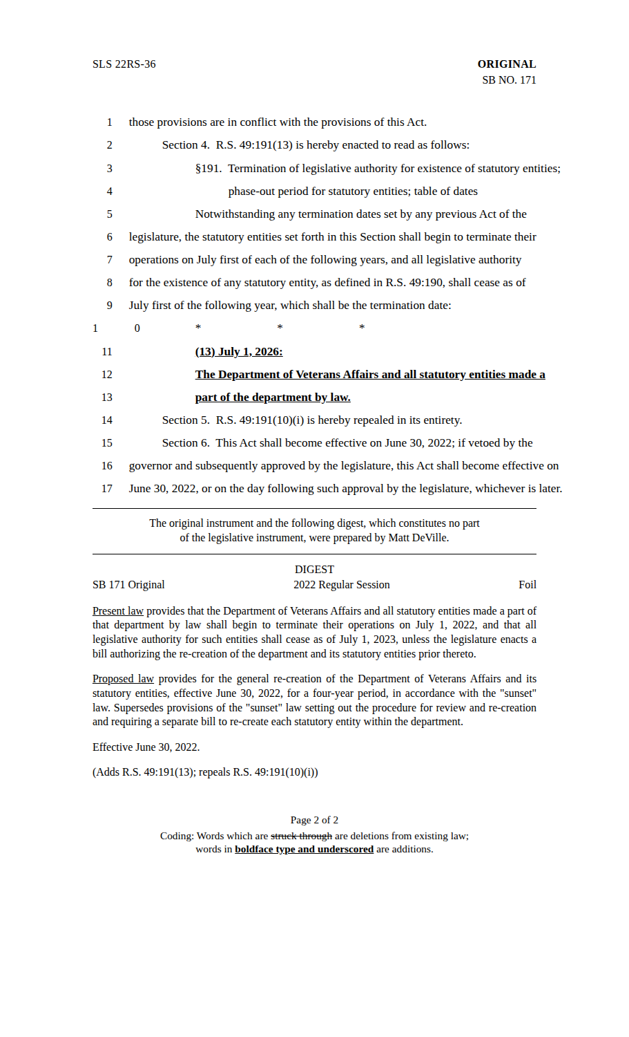SLS 22RS-36
ORIGINAL
SB NO. 171
those provisions are in conflict with the provisions of this Act.
Section 4. R.S. 49:191(13) is hereby enacted to read as follows:
§191. Termination of legislative authority for existence of statutory entities;
phase-out period for statutory entities; table of dates
Notwithstanding any termination dates set by any previous Act of the
legislature, the statutory entities set forth in this Section shall begin to terminate their
operations on July first of each of the following years, and all legislative authority
for the existence of any statutory entity, as defined in R.S. 49:190, shall cease as of
July first of the following year, which shall be the termination date:
* * *
(13) July 1, 2026:
The Department of Veterans Affairs and all statutory entities made a
part of the department by law.
Section 5. R.S. 49:191(10)(i) is hereby repealed in its entirety.
Section 6. This Act shall become effective on June 30, 2022; if vetoed by the
governor and subsequently approved by the legislature, this Act shall become effective on
June 30, 2022, or on the day following such approval by the legislature, whichever is later.
The original instrument and the following digest, which constitutes no part
of the legislative instrument, were prepared by Matt DeVille.
DIGEST
SB 171 Original
2022 Regular Session
Foil
Present law provides that the Department of Veterans Affairs and all statutory entities made a part of that department by law shall begin to terminate their operations on July 1, 2022, and that all legislative authority for such entities shall cease as of July 1, 2023, unless the legislature enacts a bill authorizing the re-creation of the department and its statutory entities prior thereto.
Proposed law provides for the general re-creation of the Department of Veterans Affairs and its statutory entities, effective June 30, 2022, for a four-year period, in accordance with the "sunset" law. Supersedes provisions of the "sunset" law setting out the procedure for review and re-creation and requiring a separate bill to re-create each statutory entity within the department.
Effective June 30, 2022.
(Adds R.S. 49:191(13); repeals R.S. 49:191(10)(i))
Page 2 of 2
Coding: Words which are struck through are deletions from existing law; words in boldface type and underscored are additions.